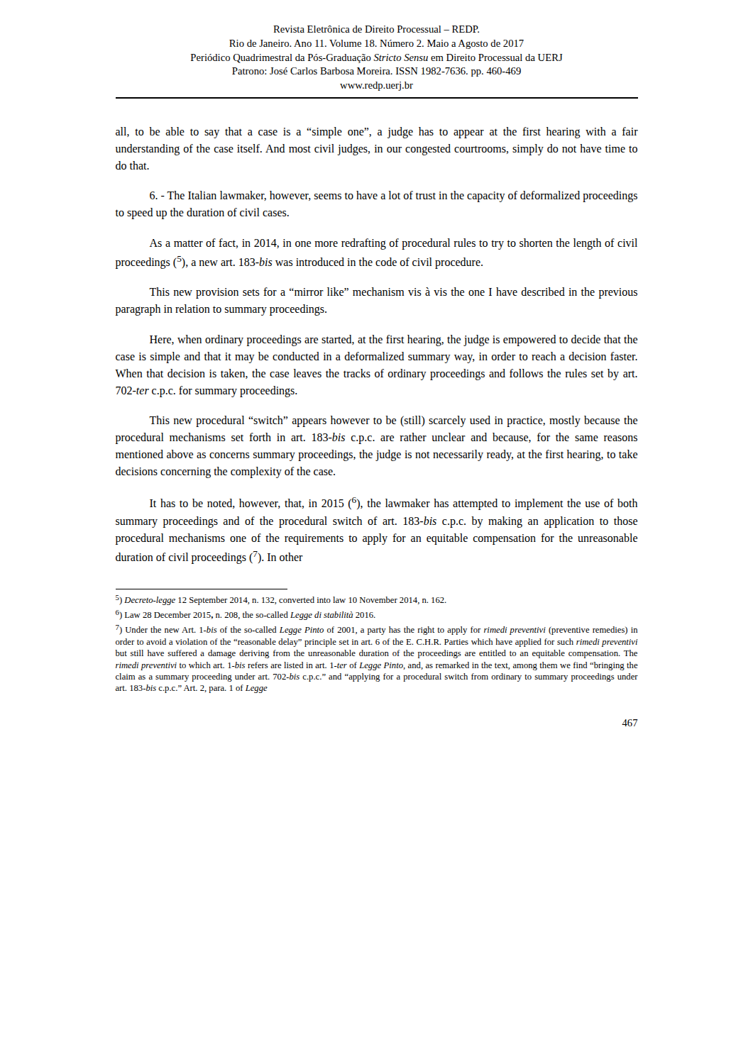Revista Eletrônica de Direito Processual – REDP.
Rio de Janeiro. Ano 11. Volume 18. Número 2. Maio a Agosto de 2017
Periódico Quadrimestral da Pós-Graduação Stricto Sensu em Direito Processual da UERJ
Patrono: José Carlos Barbosa Moreira. ISSN 1982-7636. pp. 460-469
www.redp.uerj.br
all, to be able to say that a case is a “simple one”, a judge has to appear at the first hearing with a fair understanding of the case itself. And most civil judges, in our congested courtrooms, simply do not have time to do that.
6. - The Italian lawmaker, however, seems to have a lot of trust in the capacity of deformalized proceedings to speed up the duration of civil cases.
As a matter of fact, in 2014, in one more redrafting of procedural rules to try to shorten the length of civil proceedings (5), a new art. 183-bis was introduced in the code of civil procedure.
This new provision sets for a “mirror like” mechanism vis à vis the one I have described in the previous paragraph in relation to summary proceedings.
Here, when ordinary proceedings are started, at the first hearing, the judge is empowered to decide that the case is simple and that it may be conducted in a deformalized summary way, in order to reach a decision faster. When that decision is taken, the case leaves the tracks of ordinary proceedings and follows the rules set by art. 702-ter c.p.c. for summary proceedings.
This new procedural “switch” appears however to be (still) scarcely used in practice, mostly because the procedural mechanisms set forth in art. 183-bis c.p.c. are rather unclear and because, for the same reasons mentioned above as concerns summary proceedings, the judge is not necessarily ready, at the first hearing, to take decisions concerning the complexity of the case.
It has to be noted, however, that, in 2015 (6), the lawmaker has attempted to implement the use of both summary proceedings and of the procedural switch of art. 183-bis c.p.c. by making an application to those procedural mechanisms one of the requirements to apply for an equitable compensation for the unreasonable duration of civil proceedings (7). In other
5) Decreto-legge 12 September 2014, n. 132, converted into law 10 November 2014, n. 162.
6) Law 28 December 2015, n. 208, the so-called Legge di stabilità 2016.
7) Under the new Art. 1-bis of the so-called Legge Pinto of 2001, a party has the right to apply for rimedi preventivi (preventive remedies) in order to avoid a violation of the “reasonable delay” principle set in art. 6 of the E. C.H.R. Parties which have applied for such rimedi preventivi but still have suffered a damage deriving from the unreasonable duration of the proceedings are entitled to an equitable compensation. The rimedi preventivi to which art. 1-bis refers are listed in art. 1-ter of Legge Pinto, and, as remarked in the text, among them we find “bringing the claim as a summary proceeding under art. 702-bis c.p.c.” and “applying for a procedural switch from ordinary to summary proceedings under art. 183-bis c.p.c.” Art. 2, para. 1 of Legge
467